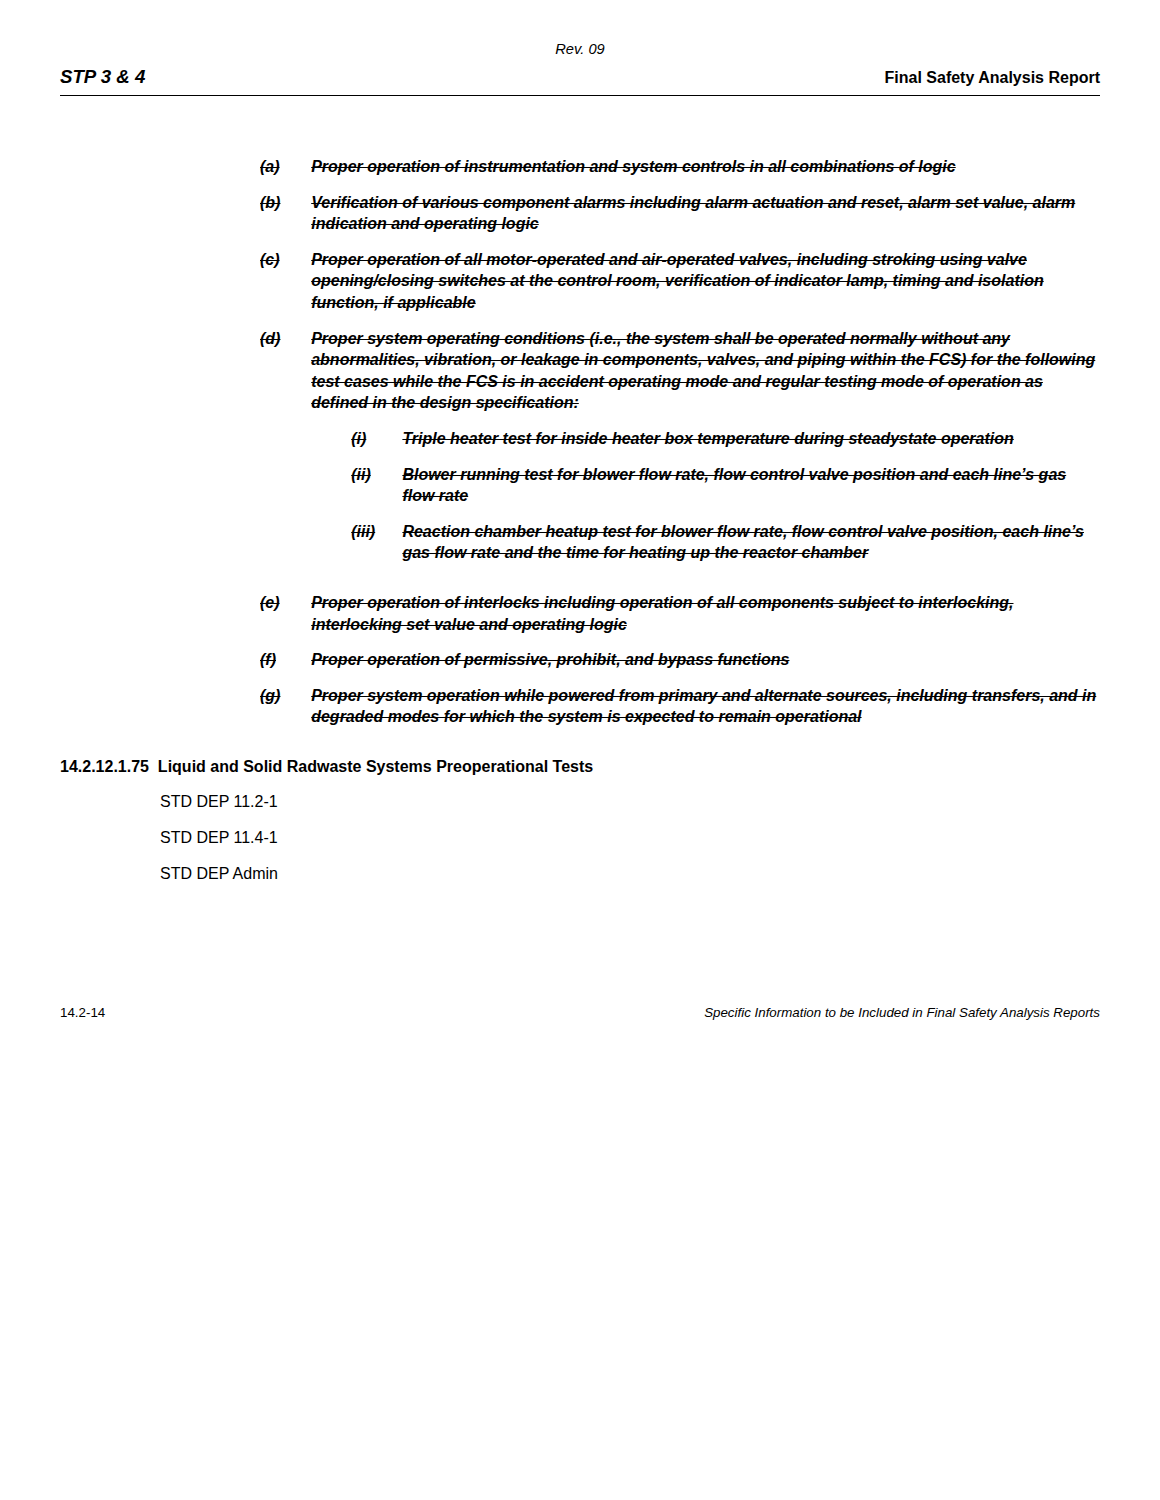Rev. 09
STP 3 & 4
Final Safety Analysis Report
(a)
Proper operation of instrumentation and system controls in all combinations of logic
(b)
Verification of various component alarms including alarm actuation and reset, alarm set value, alarm indication and operating logic
(c)
Proper operation of all motor-operated and air-operated valves, including stroking using valve opening/closing switches at the control room, verification of indicator lamp, timing and isolation function, if applicable
(d)
Proper system operating conditions (i.e., the system shall be operated normally without any abnormalities, vibration, or leakage in components, valves, and piping within the FCS) for the following test cases while the FCS is in accident operating mode and regular testing mode of operation as defined in the design specification:
(i)
Triple heater test for inside heater box temperature during steadystate operation
(ii)
Blower running test for blower flow rate, flow control valve position and each line’s gas flow rate
(iii)
Reaction chamber heatup test for blower flow rate, flow control valve position, each line’s gas flow rate and the time for heating up the reactor chamber
(e)
Proper operation of interlocks including operation of all components subject to interlocking, interlocking set value and operating logic
(f)
Proper operation of permissive, prohibit, and bypass functions
(g)
Proper system operation while powered from primary and alternate sources, including transfers, and in degraded modes for which the system is expected to remain operational
14.2.12.1.75 Liquid and Solid Radwaste Systems Preoperational Tests
STD DEP 11.2-1
STD DEP 11.4-1
STD DEP Admin
14.2-14
Specific Information to be Included in Final Safety Analysis Reports